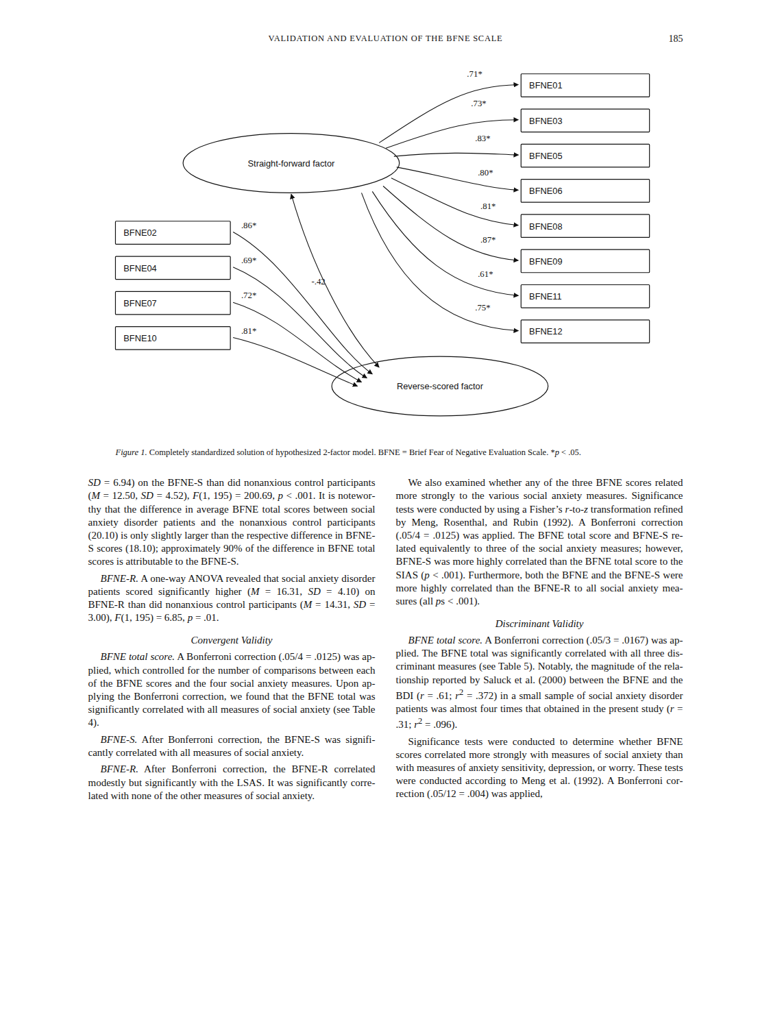Validation and Evaluation of the BFNE Scale
185
BFNE01 BFNE03 BFNE05 BFNE06 BFNE08 BFNE09 BFNE11 BFNE12 BFNE02 BFNE04 BFNE07 BFNE10 Straight-forward factor Reverse-scored factor .71* .73* .83* .80* .81* .87* .61* .75* .86* .69* .72* .81* -.42
Figure 1. Completely standardized solution of hypothesized 2-factor model. BFNE = Brief Fear of Negative Evaluation Scale. *p < .05.
SD = 6.94) on the BFNE-S than did nonanxious control participants (M = 12.50, SD = 4.52), F(1, 195) = 200.69, p < .001. It is noteworthy that the difference in average BFNE total scores between social anxiety disorder patients and the nonanxious control participants (20.10) is only slightly larger than the respective difference in BFNE-S scores (18.10); approximately 90% of the difference in BFNE total scores is attributable to the BFNE-S.
BFNE-R. A one-way ANOVA revealed that social anxiety disorder patients scored significantly higher (M = 16.31, SD = 4.10) on BFNE-R than did nonanxious control participants (M = 14.31, SD = 3.00), F(1, 195) = 6.85, p = .01.
Convergent Validity
BFNE total score. A Bonferroni correction (.05/4 = .0125) was applied, which controlled for the number of comparisons between each of the BFNE scores and the four social anxiety measures. Upon applying the Bonferroni correction, we found that the BFNE total was significantly correlated with all measures of social anxiety (see Table 4).
BFNE-S. After Bonferroni correction, the BFNE-S was significantly correlated with all measures of social anxiety.
BFNE-R. After Bonferroni correction, the BFNE-R correlated modestly but significantly with the LSAS. It was significantly correlated with none of the other measures of social anxiety.
We also examined whether any of the three BFNE scores related more strongly to the various social anxiety measures. Significance tests were conducted by using a Fisher’s r-to-z transformation refined by Meng, Rosenthal, and Rubin (1992). A Bonferroni correction (.05/4 = .0125) was applied. The BFNE total score and BFNE-S related equivalently to three of the social anxiety measures; however, BFNE-S was more highly correlated than the BFNE total score to the SIAS (p < .001). Furthermore, both the BFNE and the BFNE-S were more highly correlated than the BFNE-R to all social anxiety measures (all ps < .001).
Discriminant Validity
BFNE total score. A Bonferroni correction (.05/3 = .0167) was applied. The BFNE total was significantly correlated with all three discriminant measures (see Table 5). Notably, the magnitude of the relationship reported by Saluck et al. (2000) between the BFNE and the BDI (r = .61; r2 = .372) in a small sample of social anxiety disorder patients was almost four times that obtained in the present study (r = .31; r2 = .096).
Significance tests were conducted to determine whether BFNE scores correlated more strongly with measures of social anxiety than with measures of anxiety sensitivity, depression, or worry. These tests were conducted according to Meng et al. (1992). A Bonferroni correction (.05/12 = .004) was applied,